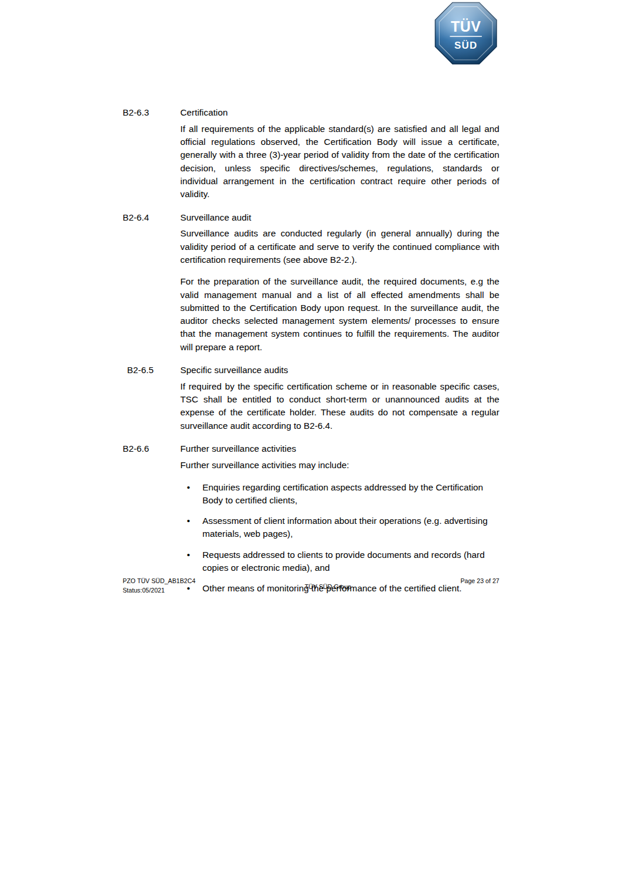TÜV SÜD
B2-6.3
Certification
If all requirements of the applicable standard(s) are satisfied and all legal and official regulations observed, the Certification Body will issue a certificate, generally with a three (3)-year period of validity from the date of the certification decision, unless specific directives/schemes, regulations, standards or individual arrangement in the certification contract require other periods of validity.
B2-6.4
Surveillance audit
Surveillance audits are conducted regularly (in general annually) during the validity period of a certificate and serve to verify the continued compliance with certification requirements (see above B2-2.).
For the preparation of the surveillance audit, the required documents, e.g the valid management manual and a list of all effected amendments shall be submitted to the Certification Body upon request. In the surveillance audit, the auditor checks selected management system elements/ processes to ensure that the management system continues to fulfill the requirements. The auditor will prepare a report.
B2-6.5
Specific surveillance audits
If required by the specific certification scheme or in reasonable specific cases, TSC shall be entitled to conduct short-term or unannounced audits at the expense of the certificate holder. These audits do not compensate a regular surveillance audit according to B2-6.4.
B2-6.6
Further surveillance activities
Further surveillance activities may include:
Enquiries regarding certification aspects addressed by the Certification Body to certified clients,
Assessment of client information about their operations (e.g. advertising materials, web pages),
Requests addressed to clients to provide documents and records (hard copies or electronic media), and
Other means of monitoring the performance of the certified client.
PZO TÜV SÜD_AB1B2C4
Status:05/2021
TÜV SÜD Group
Page 23 of 27